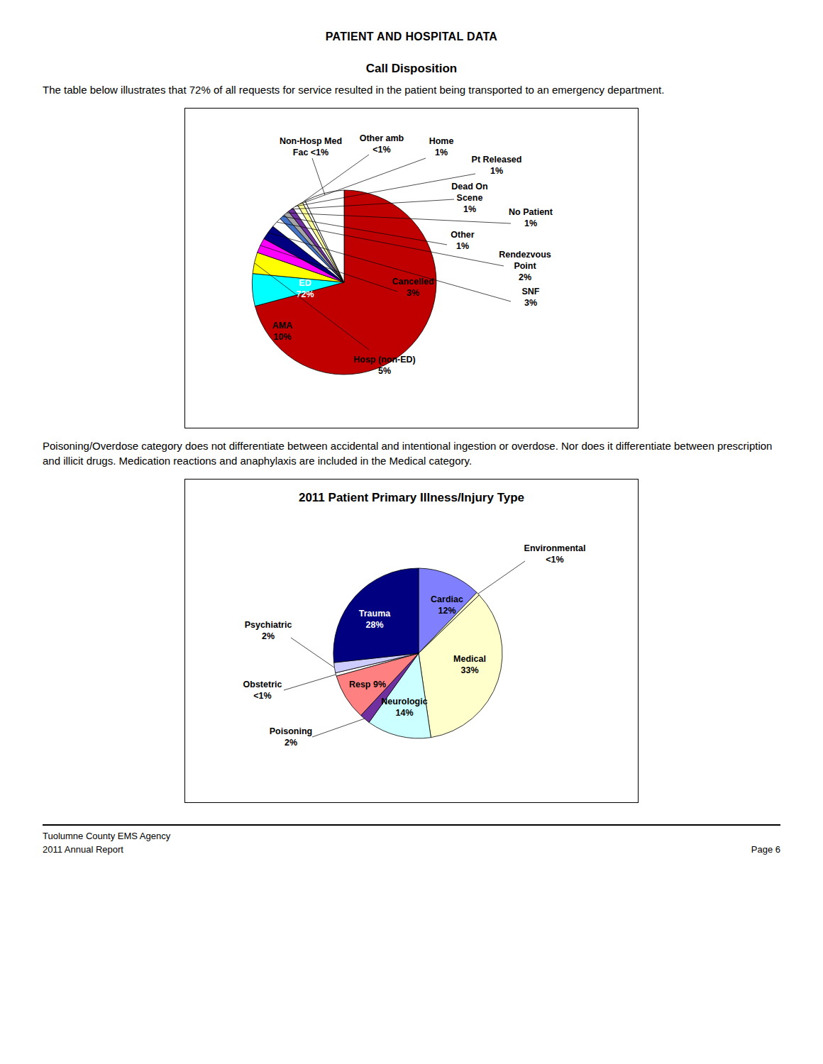PATIENT AND HOSPITAL DATA
Call Disposition
The table below illustrates that 72% of all requests for service resulted in the patient being transported to an emergency department.
ED 72% AMA 10% Non-Hosp Med Fac <1% Other amb <1% Home 1% Pt Released 1% Dead On Scene 1% No Patient 1% Other 1% Rendezvous Point 2% SNF 3% Cancelled 3% Hosp (non-ED) 5%
Poisoning/Overdose category does not differentiate between accidental and intentional ingestion or overdose. Nor does it differentiate between prescription and illicit drugs. Medication reactions and anaphylaxis are included in the Medical category.
2011 Patient Primary Illness/Injury Type
Cardiac 12% Medical 33% Neurologic 14% Resp 9% Trauma 28% Environmental <1% Psychiatric 2% Obstetric <1% Poisoning 2%
Tuolumne County EMS Agency
2011 Annual Report
Page 6